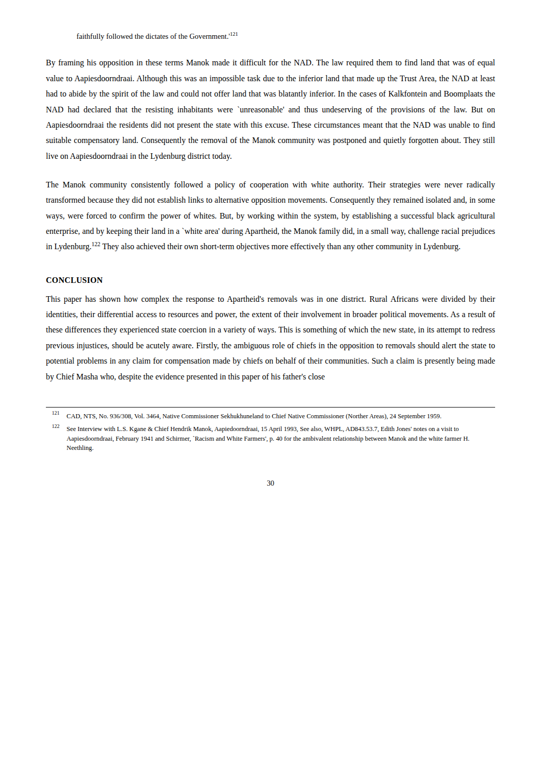faithfully followed the dictates of the Government.'121
By framing his opposition in these terms Manok made it difficult for the NAD. The law required them to find land that was of equal value to Aapiesdoorndraai. Although this was an impossible task due to the inferior land that made up the Trust Area, the NAD at least had to abide by the spirit of the law and could not offer land that was blatantly inferior. In the cases of Kalkfontein and Boomplaats the NAD had declared that the resisting inhabitants were `unreasonable' and thus undeserving of the provisions of the law. But on Aapiesdoorndraai the residents did not present the state with this excuse. These circumstances meant that the NAD was unable to find suitable compensatory land. Consequently the removal of the Manok community was postponed and quietly forgotten about. They still live on Aapiesdoorndraai in the Lydenburg district today.
The Manok community consistently followed a policy of cooperation with white authority. Their strategies were never radically transformed because they did not establish links to alternative opposition movements. Consequently they remained isolated and, in some ways, were forced to confirm the power of whites. But, by working within the system, by establishing a successful black agricultural enterprise, and by keeping their land in a `white area' during Apartheid, the Manok family did, in a small way, challenge racial prejudices in Lydenburg.122 They also achieved their own short-term objectives more effectively than any other community in Lydenburg.
Conclusion
This paper has shown how complex the response to Apartheid's removals was in one district. Rural Africans were divided by their identities, their differential access to resources and power, the extent of their involvement in broader political movements. As a result of these differences they experienced state coercion in a variety of ways. This is something of which the new state, in its attempt to redress previous injustices, should be acutely aware. Firstly, the ambiguous role of chiefs in the opposition to removals should alert the state to potential problems in any claim for compensation made by chiefs on behalf of their communities. Such a claim is presently being made by Chief Masha who, despite the evidence presented in this paper of his father's close
CAD, NTS, No. 936/308, Vol. 3464, Native Commissioner Sekhukhuneland to Chief Native Commissioner (Norther Areas), 24 September 1959.
See Interview with L.S. Kgane & Chief Hendrik Manok, Aapiedoorndraai, 15 April 1993, See also, WHPL, AD843.53.7, Edith Jones' notes on a visit to Aapiesdoorndraai, February 1941 and Schirmer, `Racism and White Farmers', p. 40 for the ambivalent relationship between Manok and the white farmer H. Neethling.
30